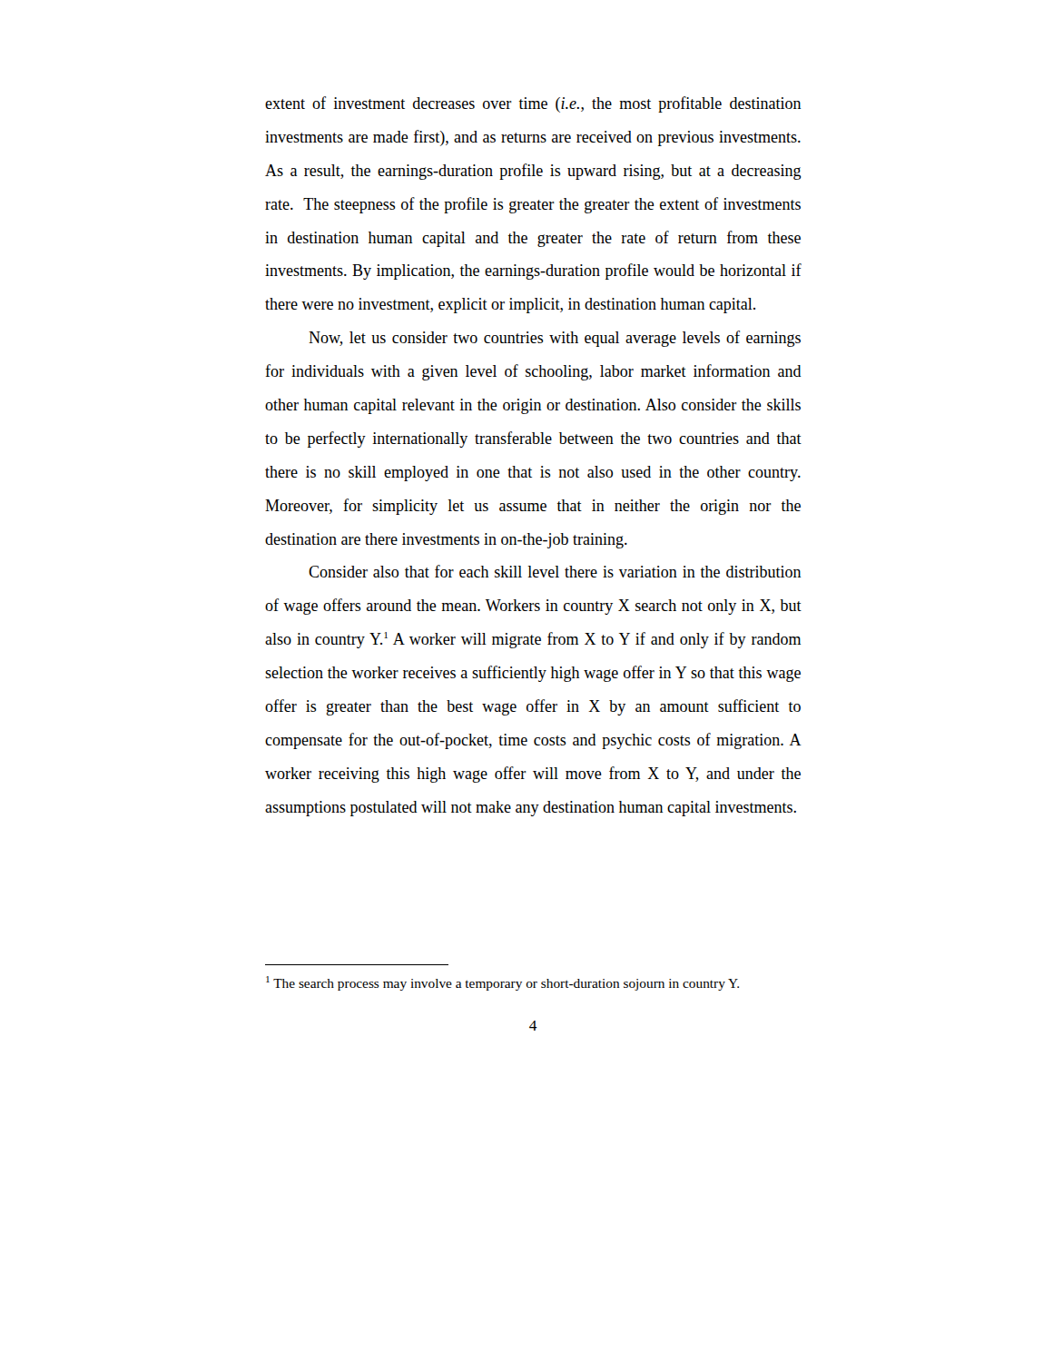extent of investment decreases over time (i.e., the most profitable destination investments are made first), and as returns are received on previous investments. As a result, the earnings-duration profile is upward rising, but at a decreasing rate. The steepness of the profile is greater the greater the extent of investments in destination human capital and the greater the rate of return from these investments. By implication, the earnings-duration profile would be horizontal if there were no investment, explicit or implicit, in destination human capital.
Now, let us consider two countries with equal average levels of earnings for individuals with a given level of schooling, labor market information and other human capital relevant in the origin or destination. Also consider the skills to be perfectly internationally transferable between the two countries and that there is no skill employed in one that is not also used in the other country. Moreover, for simplicity let us assume that in neither the origin nor the destination are there investments in on-the-job training.
Consider also that for each skill level there is variation in the distribution of wage offers around the mean. Workers in country X search not only in X, but also in country Y.1 A worker will migrate from X to Y if and only if by random selection the worker receives a sufficiently high wage offer in Y so that this wage offer is greater than the best wage offer in X by an amount sufficient to compensate for the out-of-pocket, time costs and psychic costs of migration. A worker receiving this high wage offer will move from X to Y, and under the assumptions postulated will not make any destination human capital investments.
1 The search process may involve a temporary or short-duration sojourn in country Y.
4